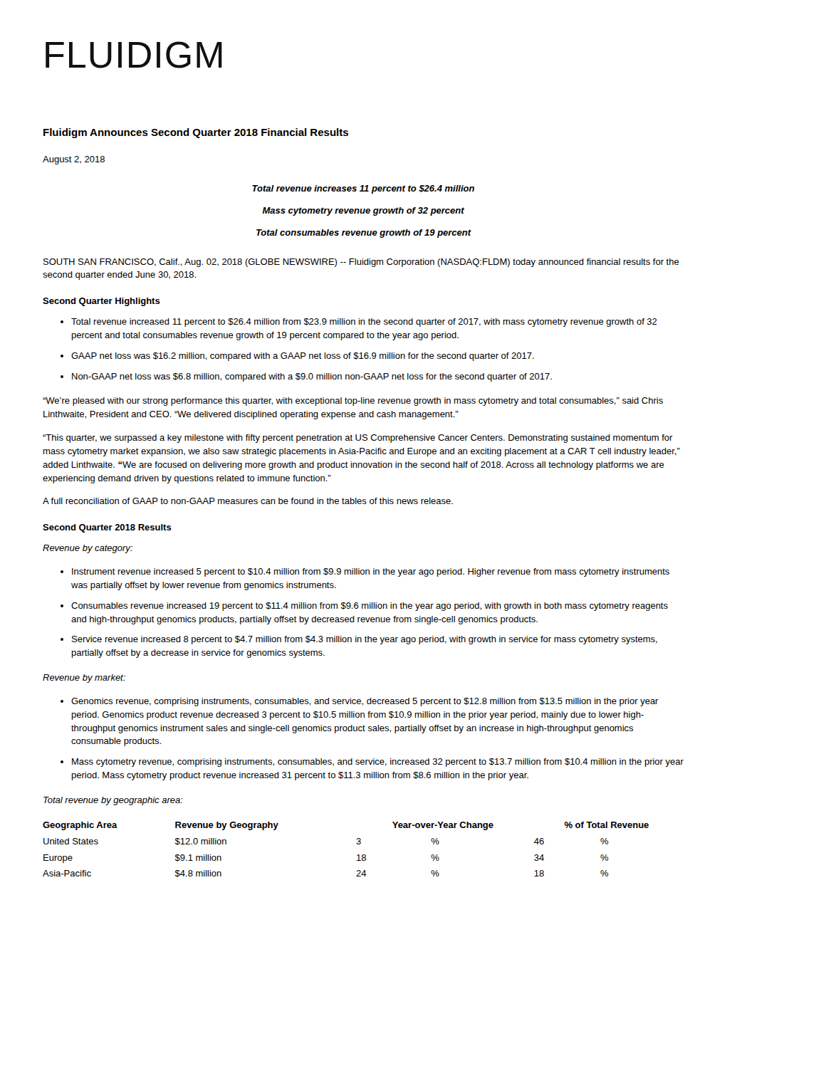FLUIDIGM
Fluidigm Announces Second Quarter 2018 Financial Results
August 2, 2018
Total revenue increases 11 percent to $26.4 million
Mass cytometry revenue growth of 32 percent
Total consumables revenue growth of 19 percent
SOUTH SAN FRANCISCO, Calif., Aug. 02, 2018 (GLOBE NEWSWIRE) -- Fluidigm Corporation (NASDAQ:FLDM) today announced financial results for the second quarter ended June 30, 2018.
Second Quarter Highlights
Total revenue increased 11 percent to $26.4 million from $23.9 million in the second quarter of 2017, with mass cytometry revenue growth of 32 percent and total consumables revenue growth of 19 percent compared to the year ago period.
GAAP net loss was $16.2 million, compared with a GAAP net loss of $16.9 million for the second quarter of 2017.
Non-GAAP net loss was $6.8 million, compared with a $9.0 million non-GAAP net loss for the second quarter of 2017.
“We’re pleased with our strong performance this quarter, with exceptional top-line revenue growth in mass cytometry and total consumables,” said Chris Linthwaite, President and CEO. “We delivered disciplined operating expense and cash management.”
“This quarter, we surpassed a key milestone with fifty percent penetration at US Comprehensive Cancer Centers. Demonstrating sustained momentum for mass cytometry market expansion, we also saw strategic placements in Asia-Pacific and Europe and an exciting placement at a CAR T cell industry leader,” added Linthwaite. “We are focused on delivering more growth and product innovation in the second half of 2018. Across all technology platforms we are experiencing demand driven by questions related to immune function.”
A full reconciliation of GAAP to non-GAAP measures can be found in the tables of this news release.
Second Quarter 2018 Results
Revenue by category:
Instrument revenue increased 5 percent to $10.4 million from $9.9 million in the year ago period. Higher revenue from mass cytometry instruments was partially offset by lower revenue from genomics instruments.
Consumables revenue increased 19 percent to $11.4 million from $9.6 million in the year ago period, with growth in both mass cytometry reagents and high-throughput genomics products, partially offset by decreased revenue from single-cell genomics products.
Service revenue increased 8 percent to $4.7 million from $4.3 million in the year ago period, with growth in service for mass cytometry systems, partially offset by a decrease in service for genomics systems.
Revenue by market:
Genomics revenue, comprising instruments, consumables, and service, decreased 5 percent to $12.8 million from $13.5 million in the prior year period. Genomics product revenue decreased 3 percent to $10.5 million from $10.9 million in the prior year period, mainly due to lower high-throughput genomics instrument sales and single-cell genomics product sales, partially offset by an increase in high-throughput genomics consumable products.
Mass cytometry revenue, comprising instruments, consumables, and service, increased 32 percent to $13.7 million from $10.4 million in the prior year period. Mass cytometry product revenue increased 31 percent to $11.3 million from $8.6 million in the prior year.
Total revenue by geographic area:
| Geographic Area | Revenue by Geography | Year-over-Year Change | % of Total Revenue |
| --- | --- | --- | --- |
| United States | $12.0 million | 3 | % | 46 | % |
| Europe | $9.1 million | 18 | % | 34 | % |
| Asia-Pacific | $4.8 million | 24 | % | 18 | % |